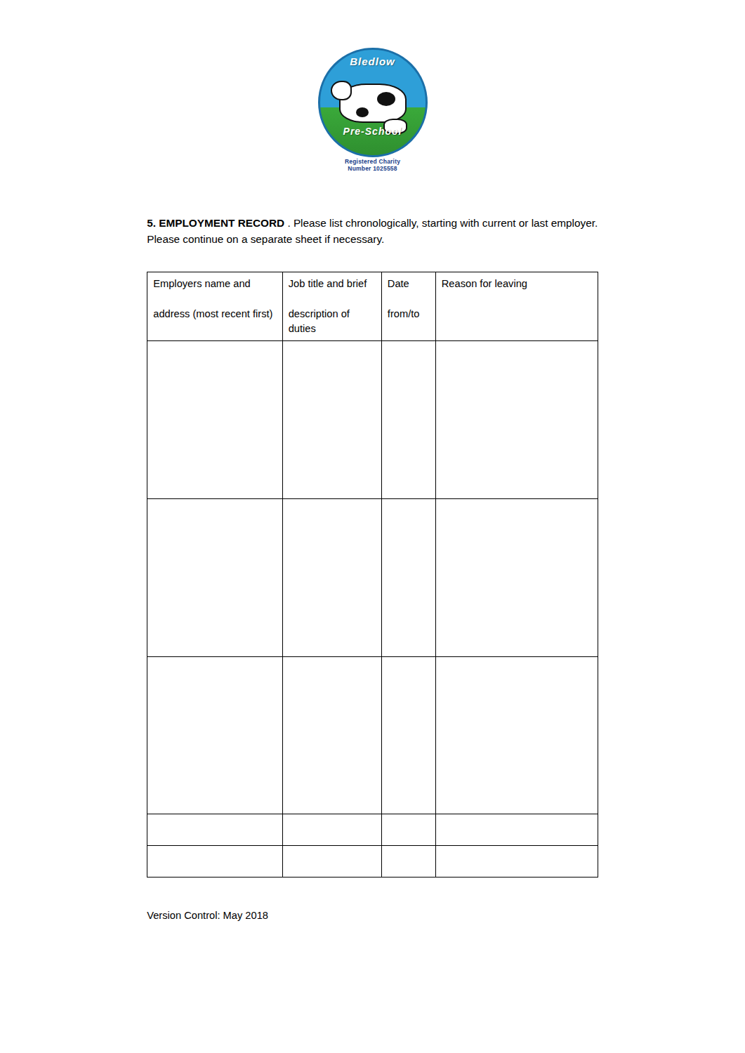Bledlow
Pre-School
Registered Charity
Number 1025558
5. EMPLOYMENT RECORD . Please list chronologically, starting with current or last employer. Please continue on a separate sheet if necessary.
| Employers name and address (most recent first) | Job title and brief description of duties | Date from/to | Reason for leaving |
| --- | --- | --- | --- |
Version Control: May 2018